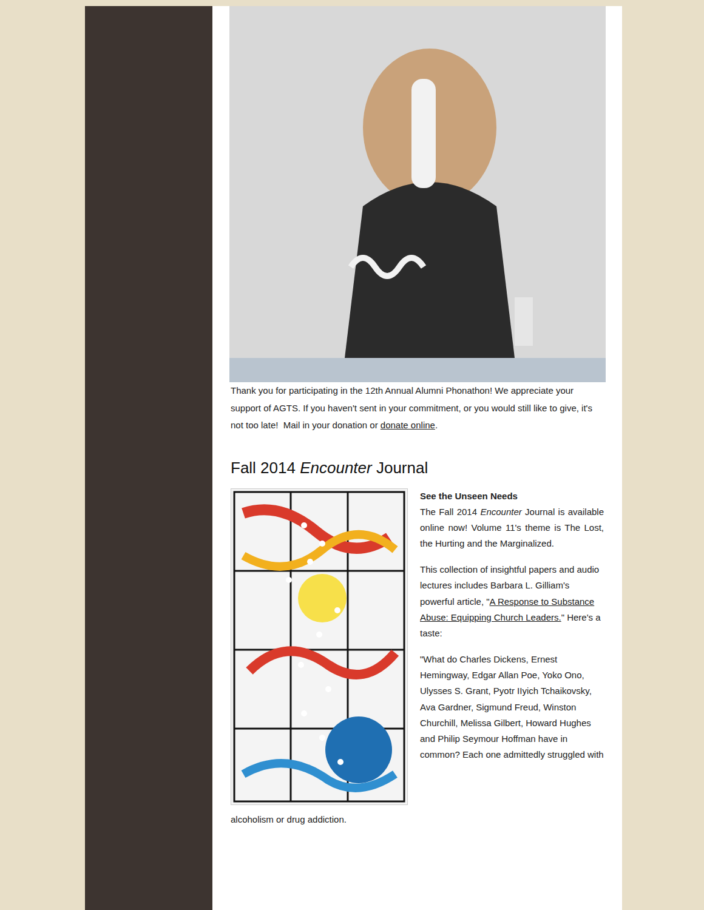Thank you for participating in the 12th Annual Alumni Phonathon! We appreciate your support of AGTS. If you haven't sent in your commitment, or you would still like to give, it's not too late! Mail in your donation or donate online.
Fall 2014 Encounter Journal
See the Unseen Needs
The Fall 2014 Encounter Journal is available online now! Volume 11's theme is The Lost, the Hurting and the Marginalized.
This collection of insightful papers and audio lectures includes Barbara L. Gilliam's powerful article, "A Response to Substance Abuse: Equipping Church Leaders." Here's a taste:
"What do Charles Dickens, Ernest Hemingway, Edgar Allan Poe, Yoko Ono, Ulysses S. Grant, Pyotr IIyich Tchaikovsky, Ava Gardner, Sigmund Freud, Winston Churchill, Melissa Gilbert, Howard Hughes and Philip Seymour Hoffman have in common? Each one admittedly struggled with
alcoholism or drug addiction.